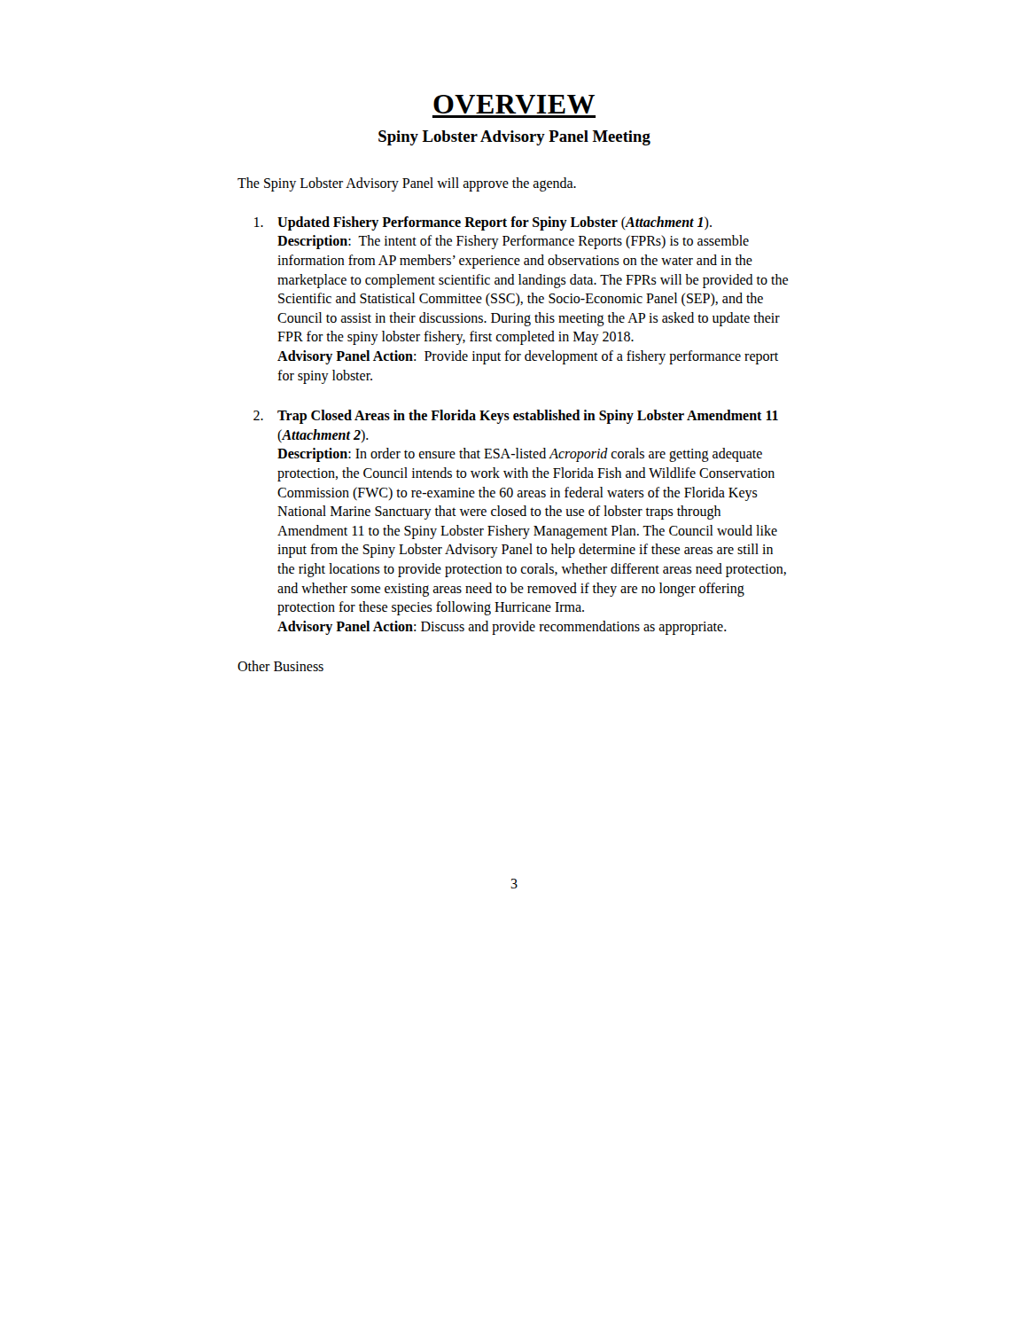OVERVIEW
Spiny Lobster Advisory Panel Meeting
The Spiny Lobster Advisory Panel will approve the agenda.
Updated Fishery Performance Report for Spiny Lobster (Attachment 1).
Description: The intent of the Fishery Performance Reports (FPRs) is to assemble information from AP members’ experience and observations on the water and in the marketplace to complement scientific and landings data. The FPRs will be provided to the Scientific and Statistical Committee (SSC), the Socio-Economic Panel (SEP), and the Council to assist in their discussions. During this meeting the AP is asked to update their FPR for the spiny lobster fishery, first completed in May 2018.
Advisory Panel Action: Provide input for development of a fishery performance report for spiny lobster.
Trap Closed Areas in the Florida Keys established in Spiny Lobster Amendment 11 (Attachment 2).
Description: In order to ensure that ESA-listed Acroporid corals are getting adequate protection, the Council intends to work with the Florida Fish and Wildlife Conservation Commission (FWC) to re-examine the 60 areas in federal waters of the Florida Keys National Marine Sanctuary that were closed to the use of lobster traps through Amendment 11 to the Spiny Lobster Fishery Management Plan. The Council would like input from the Spiny Lobster Advisory Panel to help determine if these areas are still in the right locations to provide protection to corals, whether different areas need protection, and whether some existing areas need to be removed if they are no longer offering protection for these species following Hurricane Irma.
Advisory Panel Action: Discuss and provide recommendations as appropriate.
Other Business
3